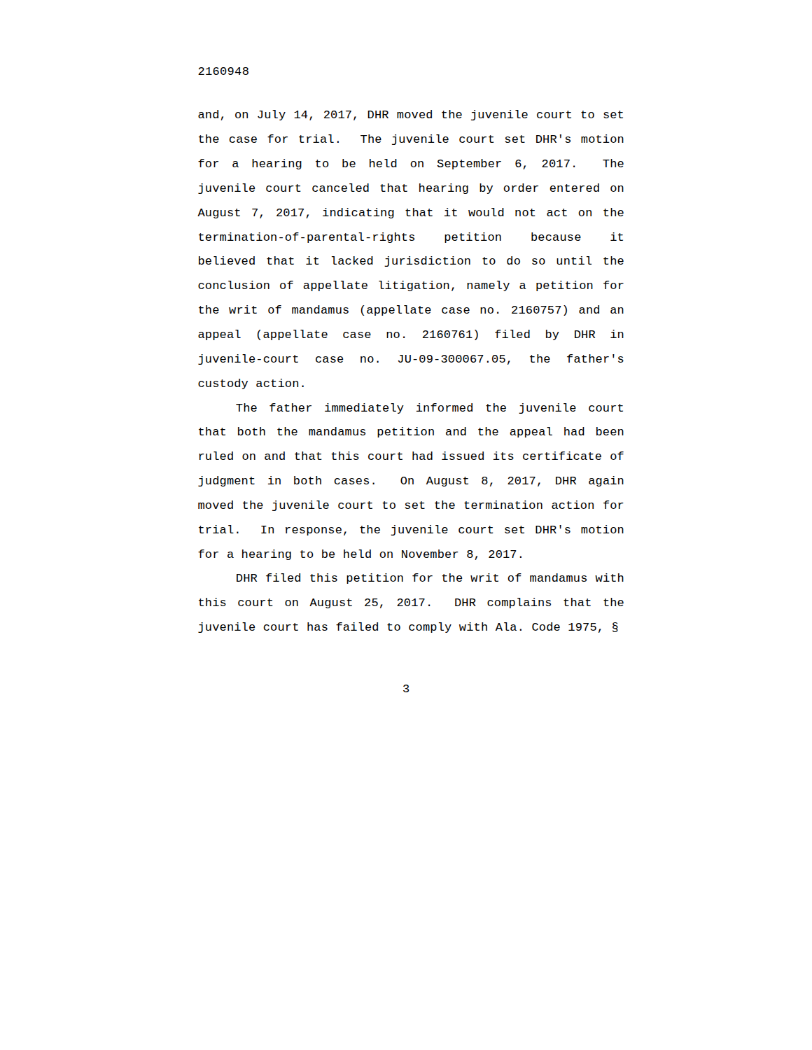2160948
and, on July 14, 2017, DHR moved the juvenile court to set the case for trial. The juvenile court set DHR's motion for a hearing to be held on September 6, 2017. The juvenile court canceled that hearing by order entered on August 7, 2017, indicating that it would not act on the termination-of-parental-rights petition because it believed that it lacked jurisdiction to do so until the conclusion of appellate litigation, namely a petition for the writ of mandamus (appellate case no. 2160757) and an appeal (appellate case no. 2160761) filed by DHR in juvenile-court case no. JU-09-300067.05, the father's custody action.
The father immediately informed the juvenile court that both the mandamus petition and the appeal had been ruled on and that this court had issued its certificate of judgment in both cases. On August 8, 2017, DHR again moved the juvenile court to set the termination action for trial. In response, the juvenile court set DHR's motion for a hearing to be held on November 8, 2017.
DHR filed this petition for the writ of mandamus with this court on August 25, 2017. DHR complains that the juvenile court has failed to comply with Ala. Code 1975, §
3